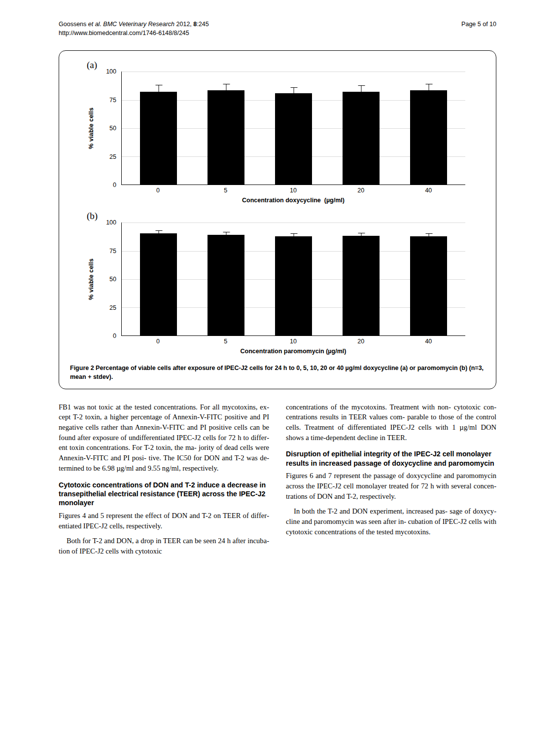Goossens et al. BMC Veterinary Research 2012, 8:245
http://www.biomedcentral.com/1746-6148/8/245
Page 5 of 10
(a)
% viable cells
100 75 50 25 0
05102040
Concentration doxycycline (µg/ml)
(b)
% viable cells
100 75 50 25 0
05102040
Concentration paromomycin (µg/ml)
Figure 2 Percentage of viable cells after exposure of IPEC-J2 cells for 24 h to 0, 5, 10, 20 or 40 µg/ml doxycycline (a) or paromomycin (b) (n=3, mean + stdev).
FB1 was not toxic at the tested concentrations. For all mycotoxins, except T-2 toxin, a higher percentage of Annexin-V-FITC positive and PI negative cells rather than Annexin-V-FITC and PI positive cells can be found after exposure of undifferentiated IPEC-J2 cells for 72 h to different toxin concentrations. For T-2 toxin, the ma- jority of dead cells were Annexin-V-FITC and PI posi- tive. The IC50 for DON and T-2 was determined to be 6.98 µg/ml and 9.55 ng/ml, respectively.
Cytotoxic concentrations of DON and T-2 induce a decrease in transepithelial electrical resistance (TEER) across the IPEC-J2 monolayer
Figures 4 and 5 represent the effect of DON and T-2 on TEER of differentiated IPEC-J2 cells, respectively.
Both for T-2 and DON, a drop in TEER can be seen 24 h after incubation of IPEC-J2 cells with cytotoxic
concentrations of the mycotoxins. Treatment with non- cytotoxic concentrations results in TEER values com- parable to those of the control cells. Treatment of differentiated IPEC-J2 cells with 1 µg/ml DON shows a time-dependent decline in TEER.
Disruption of epithelial integrity of the IPEC-J2 cell monolayer results in increased passage of doxycycline and paromomycin
Figures 6 and 7 represent the passage of doxycycline and paromomycin across the IPEC-J2 cell monolayer treated for 72 h with several concentrations of DON and T-2, respectively.
In both the T-2 and DON experiment, increased pas- sage of doxycycline and paromomycin was seen after in- cubation of IPEC-J2 cells with cytotoxic concentrations of the tested mycotoxins.